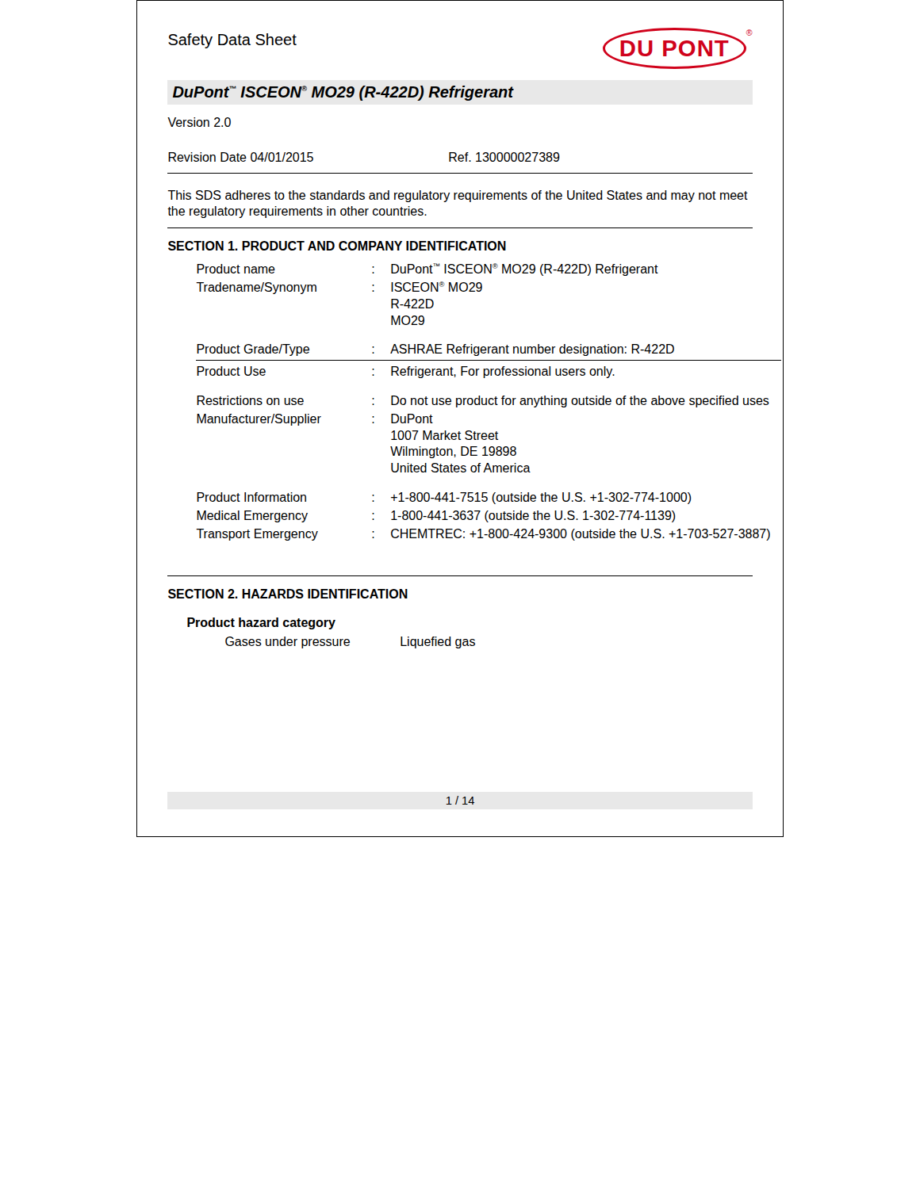Safety Data Sheet
DU PONT®
DuPont™ ISCEON® MO29 (R-422D) Refrigerant
Version 2.0
Revision Date 04/01/2015
Ref. 130000027389
This SDS adheres to the standards and regulatory requirements of the United States and may not meet the regulatory requirements in other countries.
SECTION 1. PRODUCT AND COMPANY IDENTIFICATION
| Product name | : | DuPont ™ ISCEON ® MO29 (R-422D) Refrigerant |
| Tradename/Synonym | : | ISCEON ® MO29 R-422D MO29 |
| Product Grade/Type | : | ASHRAE Refrigerant number designation: R-422D |
| Product Use | : | Refrigerant, For professional users only. |
| Restrictions on use | : | Do not use product for anything outside of the above specified uses |
| Manufacturer/Supplier | : | DuPont 1007 Market Street Wilmington, DE 19898 United States of America |
| Product Information | : | +1-800-441-7515 (outside the U.S. +1-302-774-1000) |
| Medical Emergency | : | 1-800-441-3637 (outside the U.S. 1-302-774-1139) |
| Transport Emergency | : | CHEMTREC: +1-800-424-9300 (outside the U.S. +1-703-527-3887) |
SECTION 2. HAZARDS IDENTIFICATION
Product hazard category
Gases under pressure
Liquefied gas
1 / 14